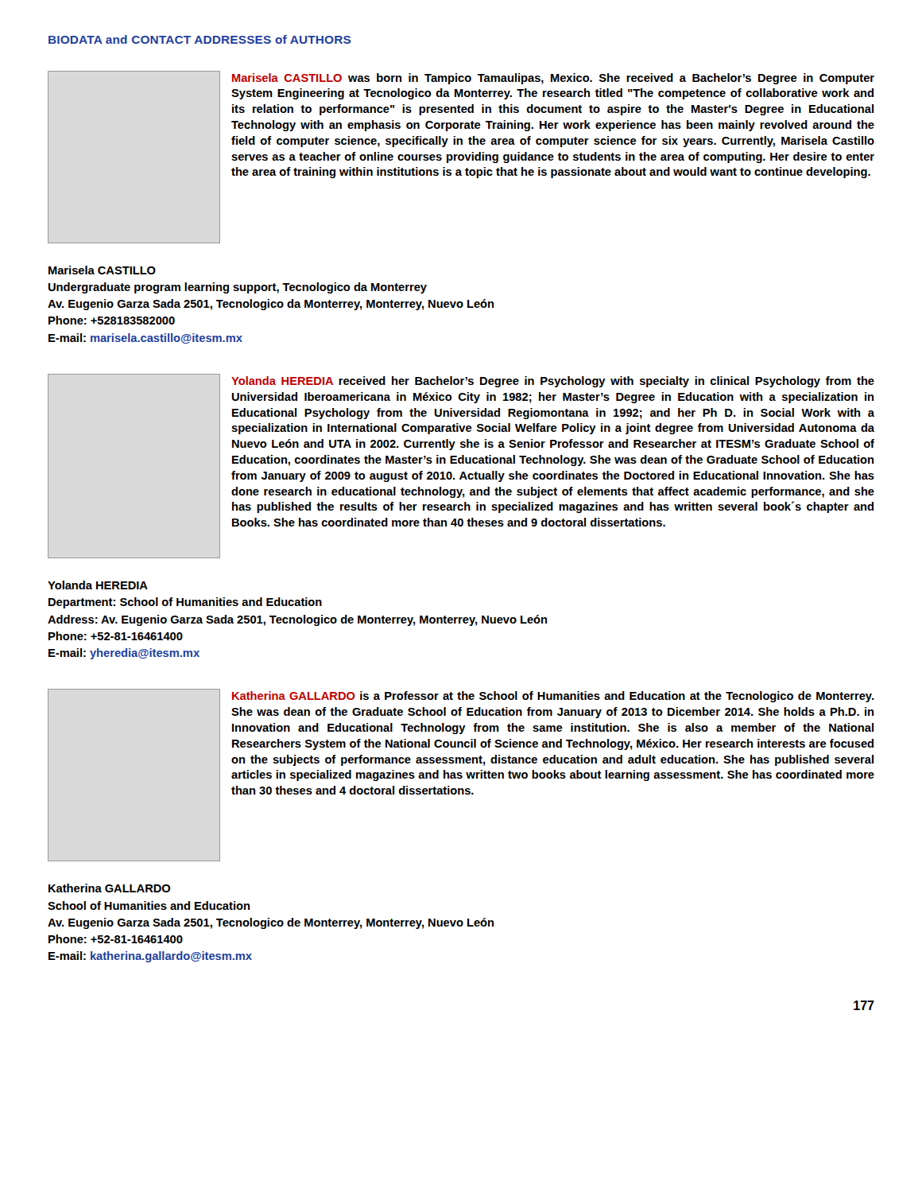BIODATA and CONTACT ADDRESSES of AUTHORS
Marisela CASTILLO was born in Tampico Tamaulipas, Mexico. She received a Bachelor’s Degree in Computer System Engineering at Tecnologico da Monterrey. The research titled "The competence of collaborative work and its relation to performance" is presented in this document to aspire to the Master's Degree in Educational Technology with an emphasis on Corporate Training. Her work experience has been mainly revolved around the field of computer science, specifically in the area of computer science for six years. Currently, Marisela Castillo serves as a teacher of online courses providing guidance to students in the area of computing. Her desire to enter the area of training within institutions is a topic that he is passionate about and would want to continue developing.
Marisela CASTILLO
Undergraduate program learning support, Tecnologico da Monterrey
Av. Eugenio Garza Sada 2501, Tecnologico da Monterrey, Monterrey, Nuevo León
Phone: +528183582000
E-mail: marisela.castillo@itesm.mx
Yolanda HEREDIA received her Bachelor’s Degree in Psychology with specialty in clinical Psychology from the Universidad Iberoamericana in México City in 1982; her Master’s Degree in Education with a specialization in Educational Psychology from the Universidad Regiomontana in 1992; and her Ph D. in Social Work with a specialization in International Comparative Social Welfare Policy in a joint degree from Universidad Autonoma da Nuevo León and UTA in 2002. Currently she is a Senior Professor and Researcher at ITESM’s Graduate School of Education, coordinates the Master’s in Educational Technology. She was dean of the Graduate School of Education from January of 2009 to august of 2010. Actually she coordinates the Doctored in Educational Innovation. She has done research in educational technology, and the subject of elements that affect academic performance, and she has published the results of her research in specialized magazines and has written several book´s chapter and Books. She has coordinated more than 40 theses and 9 doctoral dissertations.
Yolanda HEREDIA
Department: School of Humanities and Education
Address: Av. Eugenio Garza Sada 2501, Tecnologico de Monterrey, Monterrey, Nuevo León
Phone: +52-81-16461400
E-mail: yheredia@itesm.mx
Katherina GALLARDO is a Professor at the School of Humanities and Education at the Tecnologico de Monterrey. She was dean of the Graduate School of Education from January of 2013 to Dicember 2014. She holds a Ph.D. in Innovation and Educational Technology from the same institution. She is also a member of the National Researchers System of the National Council of Science and Technology, México. Her research interests are focused on the subjects of performance assessment, distance education and adult education. She has published several articles in specialized magazines and has written two books about learning assessment. She has coordinated more than 30 theses and 4 doctoral dissertations.
Katherina GALLARDO
School of Humanities and Education
Av. Eugenio Garza Sada 2501, Tecnologico de Monterrey, Monterrey, Nuevo León
Phone: +52-81-16461400
E-mail: katherina.gallardo@itesm.mx
177